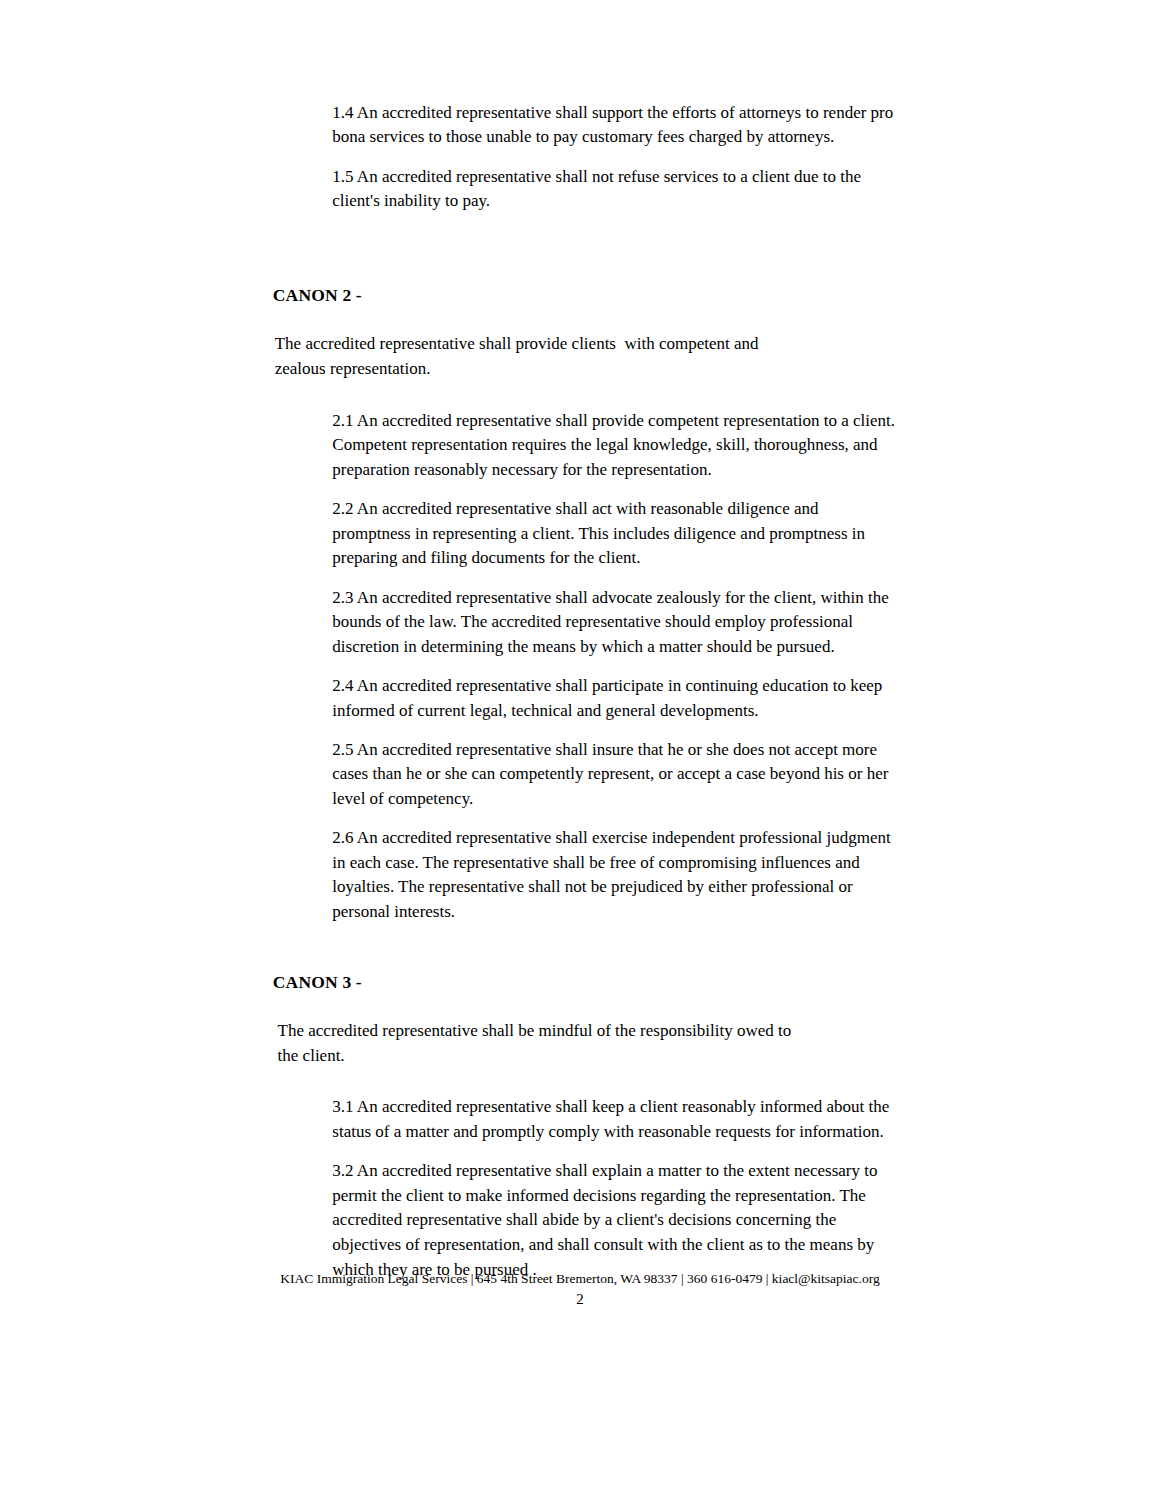1.4 An accredited representative shall support the efforts of attorneys to render pro bona services to those unable to pay customary fees charged by attorneys.
1.5 An accredited representative shall not refuse services to a client due to the client's inability to pay.
CANON 2 -
The accredited representative shall provide clients with competent and zealous representation.
2.1 An accredited representative shall provide competent representation to a client. Competent representation requires the legal knowledge, skill, thoroughness, and preparation reasonably necessary for the representation.
2.2 An accredited representative shall act with reasonable diligence and promptness in representing a client. This includes diligence and promptness in preparing and filing documents for the client.
2.3 An accredited representative shall advocate zealously for the client, within the bounds of the law. The accredited representative should employ professional discretion in determining the means by which a matter should be pursued.
2.4 An accredited representative shall participate in continuing education to keep informed of current legal, technical and general developments.
2.5 An accredited representative shall insure that he or she does not accept more cases than he or she can competently represent, or accept a case beyond his or her level of competency.
2.6 An accredited representative shall exercise independent professional judgment in each case. The representative shall be free of compromising influences and loyalties. The representative shall not be prejudiced by either professional or personal interests.
CANON 3 -
The accredited representative shall be mindful of the responsibility owed to the client.
3.1 An accredited representative shall keep a client reasonably informed about the status of a matter and promptly comply with reasonable requests for information.
3.2 An accredited representative shall explain a matter to the extent necessary to permit the client to make informed decisions regarding the representation. The accredited representative shall abide by a client's decisions concerning the objectives of representation, and shall consult with the client as to the means by which they are to be pursued .
KIAC Immigration Legal Services | 645 4th Street Bremerton, WA 98337 | 360 616-0479 | kiacl@kitsapiac.org 2